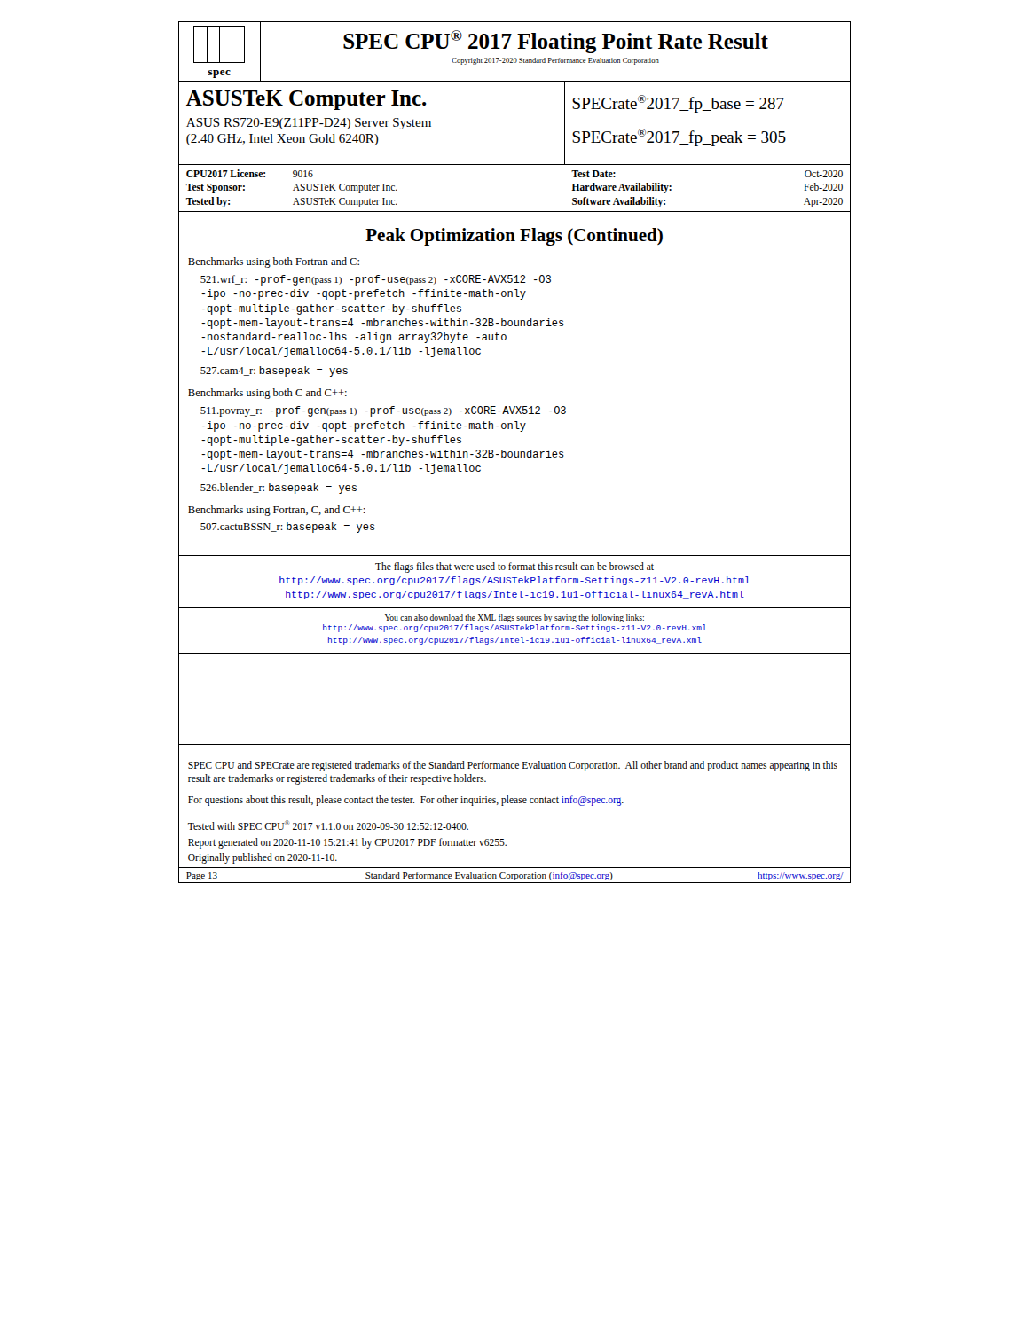spec
SPEC CPU® 2017 Floating Point Rate Result
Copyright 2017-2020 Standard Performance Evaluation Corporation
ASUSTeK Computer Inc.
ASUS RS720-E9(Z11PP-D24) Server System
(2.40 GHz, Intel Xeon Gold 6240R)
SPECrate®2017_fp_base = 287
SPECrate®2017_fp_peak = 305
CPU2017 License: 9016
Test Sponsor: ASUSTeK Computer Inc.
Tested by: ASUSTeK Computer Inc.
Test Date: Oct-2020
Hardware Availability: Feb-2020
Software Availability: Apr-2020
Peak Optimization Flags (Continued)
Benchmarks using both Fortran and C:
521.wrf_r: -prof-gen(pass 1) -prof-use(pass 2) -xCORE-AVX512 -O3
-ipo -no-prec-div -qopt-prefetch -ffinite-math-only
-qopt-multiple-gather-scatter-by-shuffles
-qopt-mem-layout-trans=4 -mbranches-within-32B-boundaries
-nostandard-realloc-lhs -align array32byte -auto
-L/usr/local/jemalloc64-5.0.1/lib -ljemalloc
527.cam4_r: basepeak = yes
Benchmarks using both C and C++:
511.povray_r: -prof-gen(pass 1) -prof-use(pass 2) -xCORE-AVX512 -O3
-ipo -no-prec-div -qopt-prefetch -ffinite-math-only
-qopt-multiple-gather-scatter-by-shuffles
-qopt-mem-layout-trans=4 -mbranches-within-32B-boundaries
-L/usr/local/jemalloc64-5.0.1/lib -ljemalloc
526.blender_r: basepeak = yes
Benchmarks using Fortran, C, and C++:
507.cactuBSSN_r: basepeak = yes
The flags files that were used to format this result can be browsed at
http://www.spec.org/cpu2017/flags/ASUSTekPlatform-Settings-z11-V2.0-revH.html
http://www.spec.org/cpu2017/flags/Intel-ic19.1u1-official-linux64_revA.html
You can also download the XML flags sources by saving the following links:
http://www.spec.org/cpu2017/flags/ASUSTekPlatform-Settings-z11-V2.0-revH.xml
http://www.spec.org/cpu2017/flags/Intel-ic19.1u1-official-linux64_revA.xml
SPEC CPU and SPECrate are registered trademarks of the Standard Performance Evaluation Corporation. All other brand and product names appearing in this result are trademarks or registered trademarks of their respective holders.
For questions about this result, please contact the tester. For other inquiries, please contact info@spec.org.
Tested with SPEC CPU® 2017 v1.1.0 on 2020-09-30 12:52:12-0400.
Report generated on 2020-11-10 15:21:41 by CPU2017 PDF formatter v6255.
Originally published on 2020-11-10.
Page 13
Standard Performance Evaluation Corporation (info@spec.org)
https://www.spec.org/